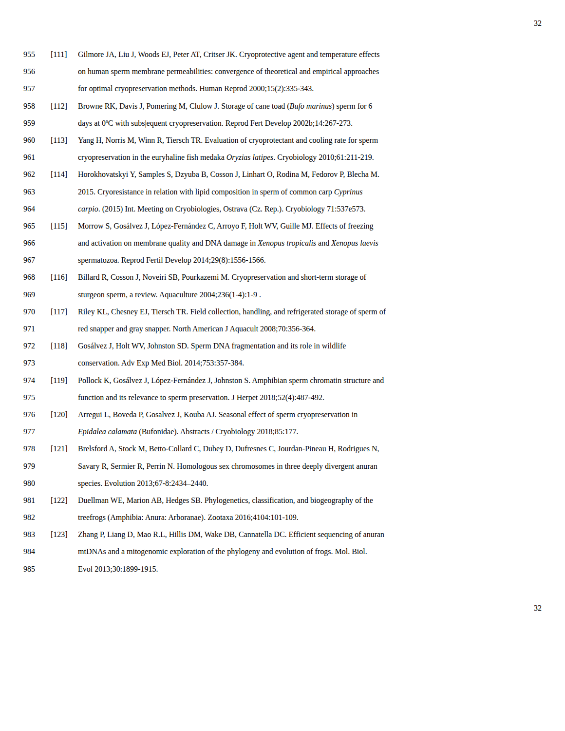32
955 [111] Gilmore JA, Liu J, Woods EJ, Peter AT, Critser JK. Cryoprotective agent and temperature effects
956 on human sperm membrane permeabilities: convergence of theoretical and empirical approaches
957 for optimal cryopreservation methods. Human Reprod 2000;15(2):335-343.
958 [112] Browne RK, Davis J, Pomering M, Clulow J. Storage of cane toad (Bufo marinus) sperm for 6
959 days at 0ºC with subs|equent cryopreservation. Reprod Fert Develop 2002b;14:267-273.
960 [113] Yang H, Norris M, Winn R, Tiersch TR. Evaluation of cryoprotectant and cooling rate for sperm
961 cryopreservation in the euryhaline fish medaka Oryzias latipes. Cryobiology 2010;61:211-219.
962 [114] Horokhovatskyi Y, Samples S, Dzyuba B, Cosson J, Linhart O, Rodina M, Fedorov P, Blecha M.
963 2015. Cryoresistance in relation with lipid composition in sperm of common carp Cyprinus
964 carpio. (2015) Int. Meeting on Cryobiologies, Ostrava (Cz. Rep.). Cryobiology 71:537e573.
965 [115] Morrow S, Gosálvez J, López-Fernández C, Arroyo F, Holt WV, Guille MJ. Effects of freezing
966 and activation on membrane quality and DNA damage in Xenopus tropicalis and Xenopus laevis
967 spermatozoa. Reprod Fertil Develop 2014;29(8):1556-1566.
968 [116] Billard R, Cosson J, Noveiri SB, Pourkazemi M. Cryopreservation and short-term storage of
969 sturgeon sperm, a review. Aquaculture 2004;236(1-4):1-9 .
970 [117] Riley KL, Chesney EJ, Tiersch TR. Field collection, handling, and refrigerated storage of sperm of
971 red snapper and gray snapper. North American J Aquacult 2008;70:356-364.
972 [118] Gosálvez J, Holt WV, Johnston SD. Sperm DNA fragmentation and its role in wildlife
973 conservation. Adv Exp Med Biol. 2014;753:357-384.
974 [119] Pollock K, Gosálvez J, López-Fernández J, Johnston S. Amphibian sperm chromatin structure and
975 function and its relevance to sperm preservation. J Herpet 2018;52(4):487-492.
976 [120] Arregui L, Boveda P, Gosalvez J, Kouba AJ. Seasonal effect of sperm cryopreservation in
977 Epidalea calamata (Bufonidae). Abstracts / Cryobiology 2018;85:177.
978 [121] Brelsford A, Stock M, Betto-Collard C, Dubey D, Dufresnes C, Jourdan-Pineau H, Rodrigues N,
979 Savary R, Sermier R, Perrin N. Homologous sex chromosomes in three deeply divergent anuran
980 species. Evolution 2013;67-8:2434–2440.
981 [122] Duellman WE, Marion AB, Hedges SB. Phylogenetics, classification, and biogeography of the
982 treefrogs (Amphibia: Anura: Arboranae). Zootaxa 2016;4104:101-109.
983 [123] Zhang P, Liang D, Mao R.L, Hillis DM, Wake DB, Cannatella DC. Efficient sequencing of anuran
984 mtDNAs and a mitogenomic exploration of the phylogeny and evolution of frogs. Mol. Biol.
985 Evol 2013;30:1899-1915.
32